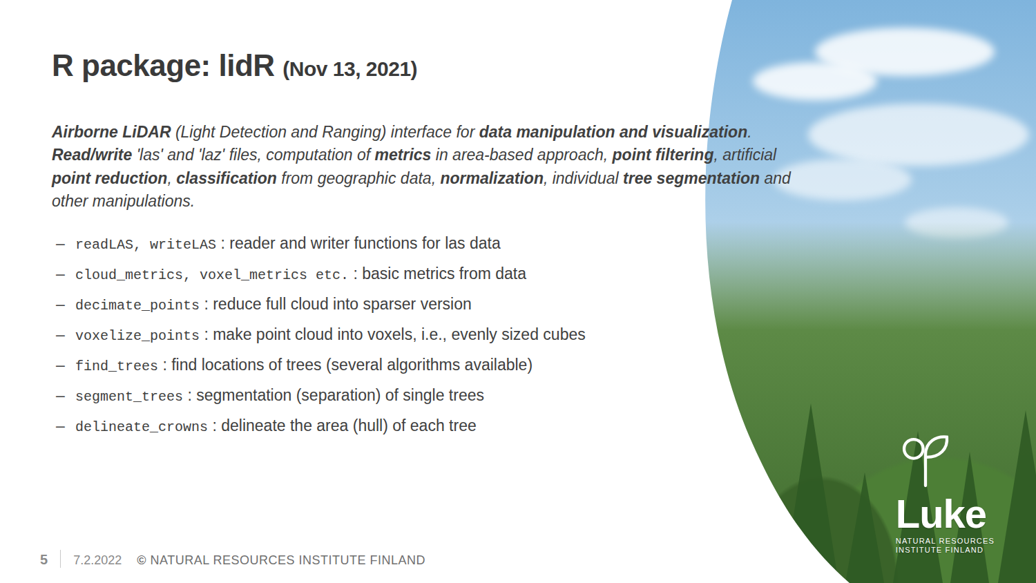R package: lidR (Nov 13, 2021)
Airborne LiDAR (Light Detection and Ranging) interface for data manipulation and visualization. Read/write 'las' and 'laz' files, computation of metrics in area-based approach, point filtering, artificial point reduction, classification from geographic data, normalization, individual tree segmentation and other manipulations.
readLAS, writeLAS : reader and writer functions for las data
cloud_metrics, voxel_metrics etc. : basic metrics from data
decimate_points : reduce full cloud into sparser version
voxelize_points : make point cloud into voxels, i.e., evenly sized cubes
find_trees : find locations of trees (several algorithms available)
segment_trees : segmentation (separation) of single trees
delineate_crowns : delineate the area (hull) of each tree
5 7.2.2022 © NATURAL RESOURCES INSTITUTE FINLAND
Luke
NATURAL RESOURCES
INSTITUTE FINLAND